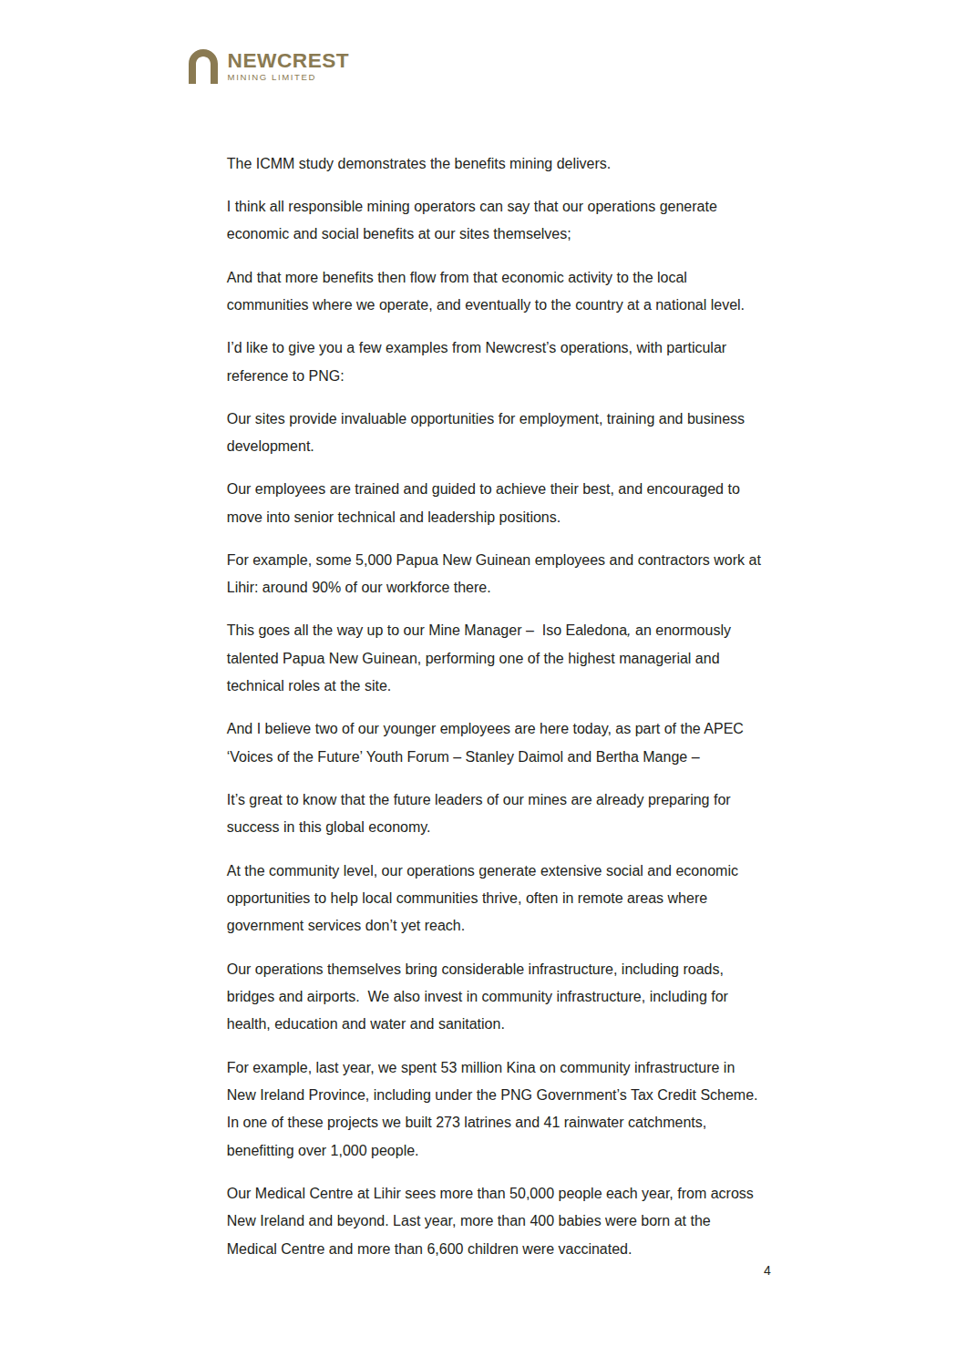NEWCREST
MINING LIMITED
The ICMM study demonstrates the benefits mining delivers.
I think all responsible mining operators can say that our operations generate economic and social benefits at our sites themselves;
And that more benefits then flow from that economic activity to the local communities where we operate, and eventually to the country at a national level.
I’d like to give you a few examples from Newcrest’s operations, with particular reference to PNG:
Our sites provide invaluable opportunities for employment, training and business development.
Our employees are trained and guided to achieve their best, and encouraged to move into senior technical and leadership positions.
For example, some 5,000 Papua New Guinean employees and contractors work at Lihir: around 90% of our workforce there.
This goes all the way up to our Mine Manager – Iso Ealedona, an enormously talented Papua New Guinean, performing one of the highest managerial and technical roles at the site.
And I believe two of our younger employees are here today, as part of the APEC ‘Voices of the Future’ Youth Forum – Stanley Daimol and Bertha Mange –
It’s great to know that the future leaders of our mines are already preparing for success in this global economy.
At the community level, our operations generate extensive social and economic opportunities to help local communities thrive, often in remote areas where government services don’t yet reach.
Our operations themselves bring considerable infrastructure, including roads, bridges and airports. We also invest in community infrastructure, including for health, education and water and sanitation.
For example, last year, we spent 53 million Kina on community infrastructure in New Ireland Province, including under the PNG Government’s Tax Credit Scheme. In one of these projects we built 273 latrines and 41 rainwater catchments, benefitting over 1,000 people.
Our Medical Centre at Lihir sees more than 50,000 people each year, from across New Ireland and beyond. Last year, more than 400 babies were born at the Medical Centre and more than 6,600 children were vaccinated.
4